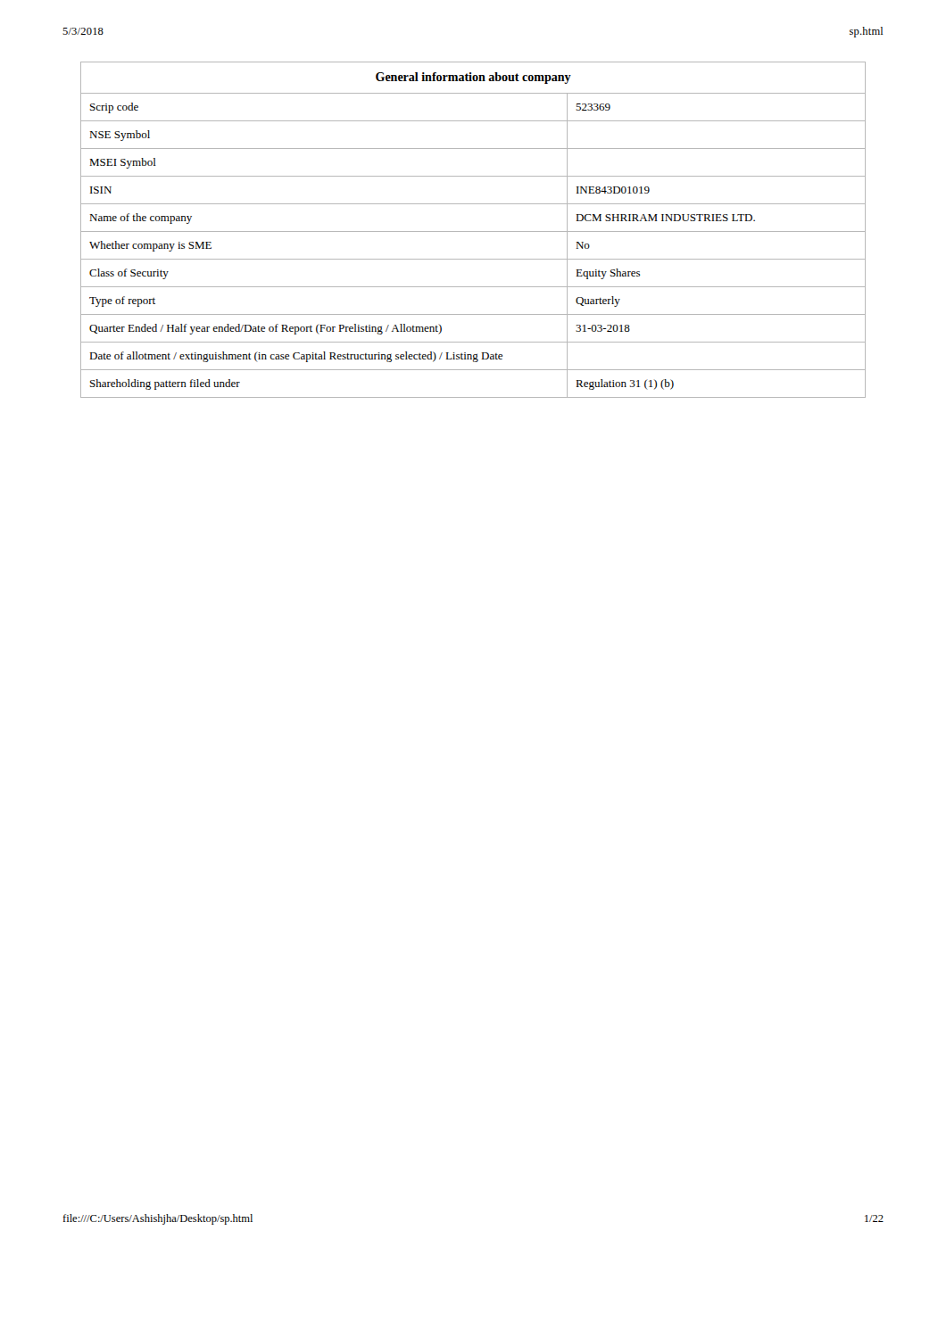5/3/2018
sp.html
| General information about company |
| --- |
| Scrip code | 523369 |
| NSE Symbol | |
| MSEI Symbol | |
| ISIN | INE843D01019 |
| Name of the company | DCM SHRIRAM INDUSTRIES LTD. |
| Whether company is SME | No |
| Class of Security | Equity Shares |
| Type of report | Quarterly |
| Quarter Ended / Half year ended/Date of Report (For Prelisting / Allotment) | 31-03-2018 |
| Date of allotment / extinguishment (in case Capital Restructuring selected) / Listing Date | |
| Shareholding pattern filed under | Regulation 31 (1) (b) |
file:///C:/Users/Ashishjha/Desktop/sp.html
1/22